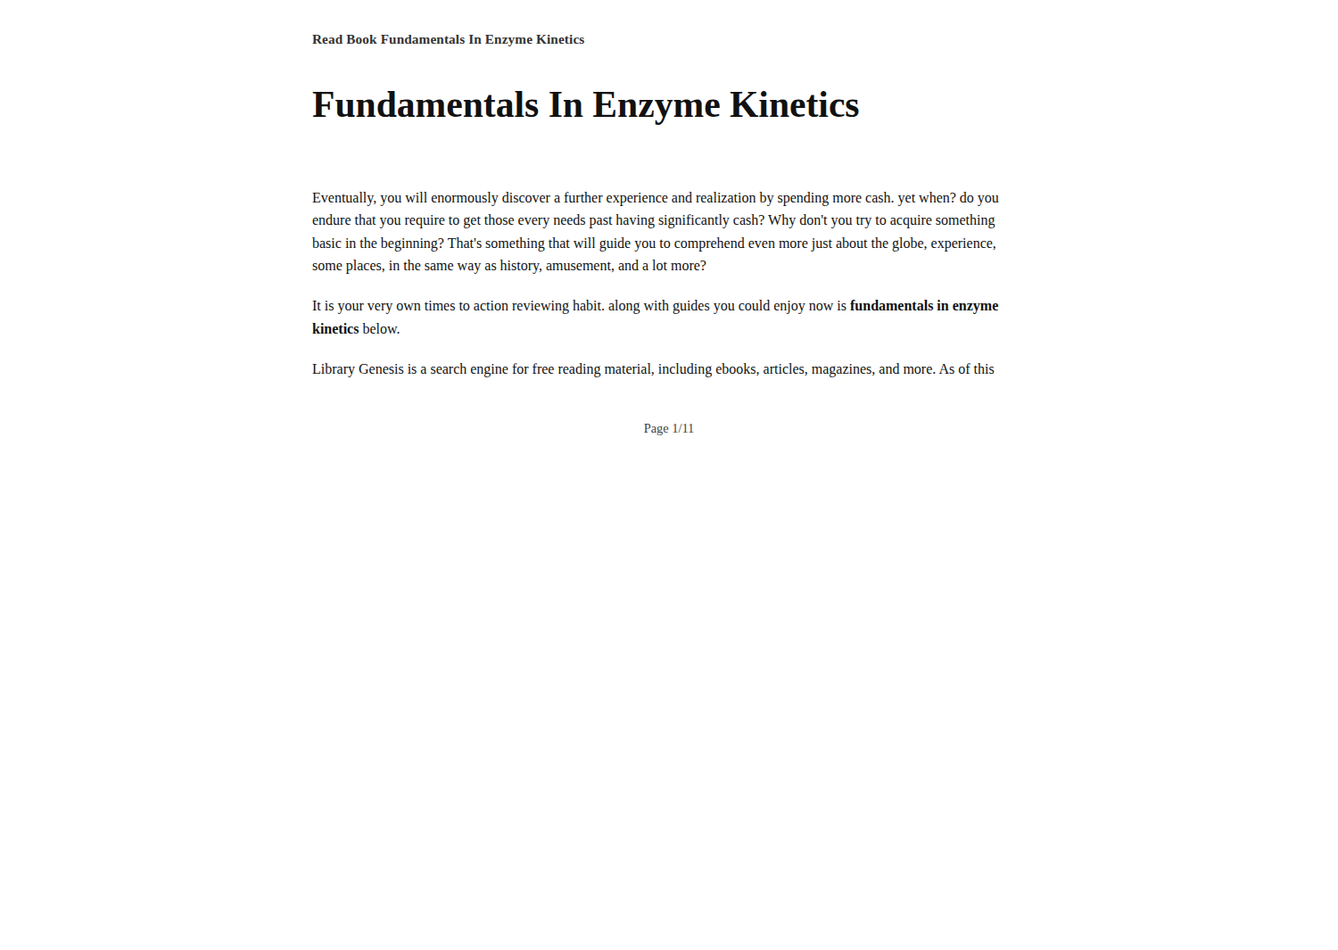Read Book Fundamentals In Enzyme Kinetics
Fundamentals In Enzyme Kinetics
Eventually, you will enormously discover a further experience and realization by spending more cash. yet when? do you endure that you require to get those every needs past having significantly cash? Why don't you try to acquire something basic in the beginning? That's something that will guide you to comprehend even more just about the globe, experience, some places, in the same way as history, amusement, and a lot more?
It is your very own times to action reviewing habit. along with guides you could enjoy now is fundamentals in enzyme kinetics below.
Library Genesis is a search engine for free reading material, including ebooks, articles, magazines, and more. As of this
Page 1/11